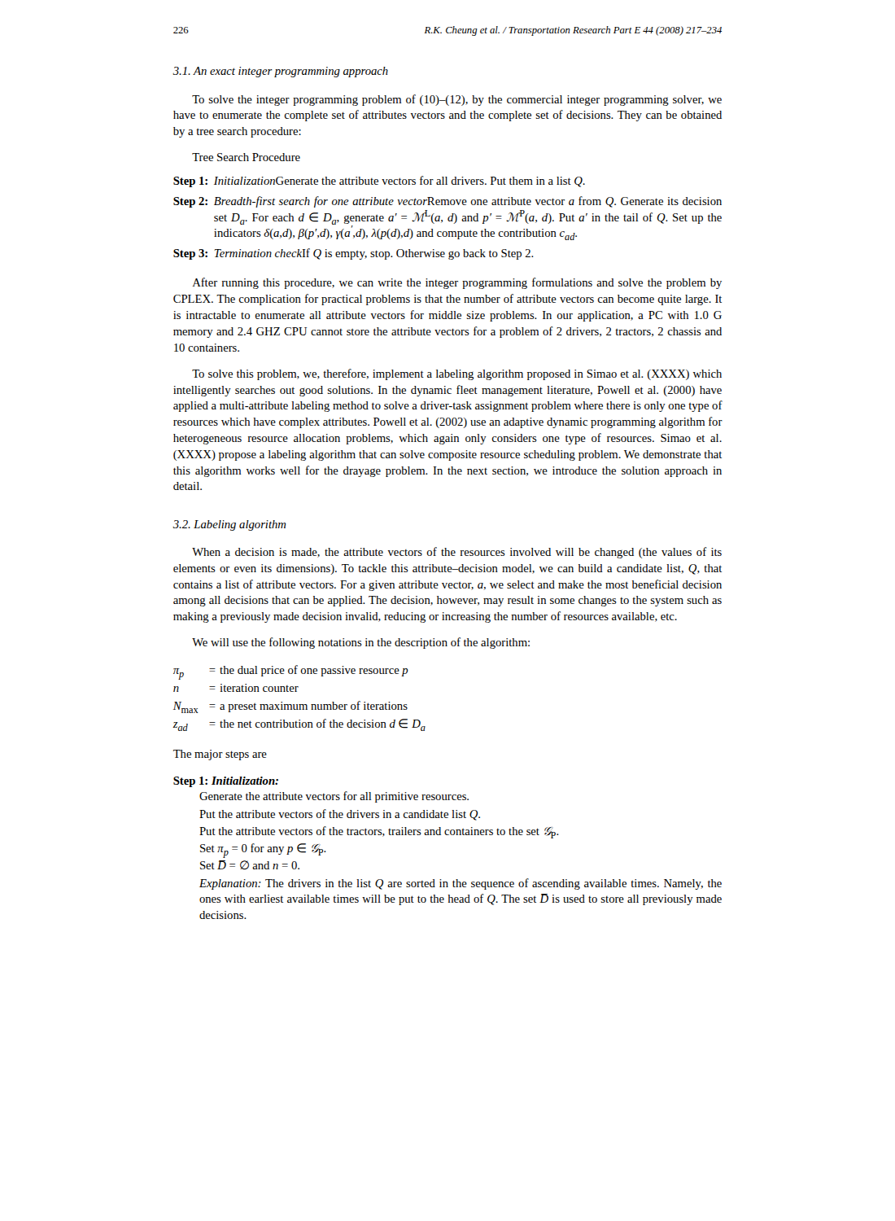226 R.K. Cheung et al. / Transportation Research Part E 44 (2008) 217–234
3.1. An exact integer programming approach
To solve the integer programming problem of (10)–(12), by the commercial integer programming solver, we have to enumerate the complete set of attributes vectors and the complete set of decisions. They can be obtained by a tree search procedure:
Tree Search Procedure
Step 1:
Initialization Generate the attribute vectors for all drivers. Put them in a list Q.
Step 2:
Breadth-first search for one attribute vector Remove one attribute vector a from Q. Generate its decision set Da. For each d ∈ Da, generate a′ = ℳL(a, d) and p′ = ℳP(a, d). Put a′ in the tail of Q. Set up the indicators δ(a,d), β(p′,d), γ(a′,d), λ(p(d),d) and compute the contribution cad.
Step 3:
Termination check If Q is empty, stop. Otherwise go back to Step 2.
After running this procedure, we can write the integer programming formulations and solve the problem by CPLEX. The complication for practical problems is that the number of attribute vectors can become quite large. It is intractable to enumerate all attribute vectors for middle size problems. In our application, a PC with 1.0 G memory and 2.4 GHZ CPU cannot store the attribute vectors for a problem of 2 drivers, 2 tractors, 2 chassis and 10 containers.
To solve this problem, we, therefore, implement a labeling algorithm proposed in Simao et al. (XXXX) which intelligently searches out good solutions. In the dynamic fleet management literature, Powell et al. (2000) have applied a multi-attribute labeling method to solve a driver-task assignment problem where there is only one type of resources which have complex attributes. Powell et al. (2002) use an adaptive dynamic programming algorithm for heterogeneous resource allocation problems, which again only considers one type of resources. Simao et al. (XXXX) propose a labeling algorithm that can solve composite resource scheduling problem. We demonstrate that this algorithm works well for the drayage problem. In the next section, we introduce the solution approach in detail.
3.2. Labeling algorithm
When a decision is made, the attribute vectors of the resources involved will be changed (the values of its elements or even its dimensions). To tackle this attribute–decision model, we can build a candidate list, Q, that contains a list of attribute vectors. For a given attribute vector, a, we select and make the most beneficial decision among all decisions that can be applied. The decision, however, may result in some changes to the system such as making a previously made decision invalid, reducing or increasing the number of resources available, etc.
We will use the following notations in the description of the algorithm:
| π p | = | the dual price of one passive resource p |
| n | = | iteration counter |
| N max | = | a preset maximum number of iterations |
| z ad | = | the net contribution of the decision d ∈ D a |
The major steps are
Step 1: Initialization:
Generate the attribute vectors for all primitive resources.
Put the attribute vectors of the drivers in a candidate list Q.
Put the attribute vectors of the tractors, trailers and containers to the set 𝒢P.
Set πp = 0 for any p ∈ 𝒢P.
Set D̅ = ∅ and n = 0.
Explanation: The drivers in the list Q are sorted in the sequence of ascending available times. Namely, the ones with earliest available times will be put to the head of Q. The set D̅ is used to store all previously made decisions.